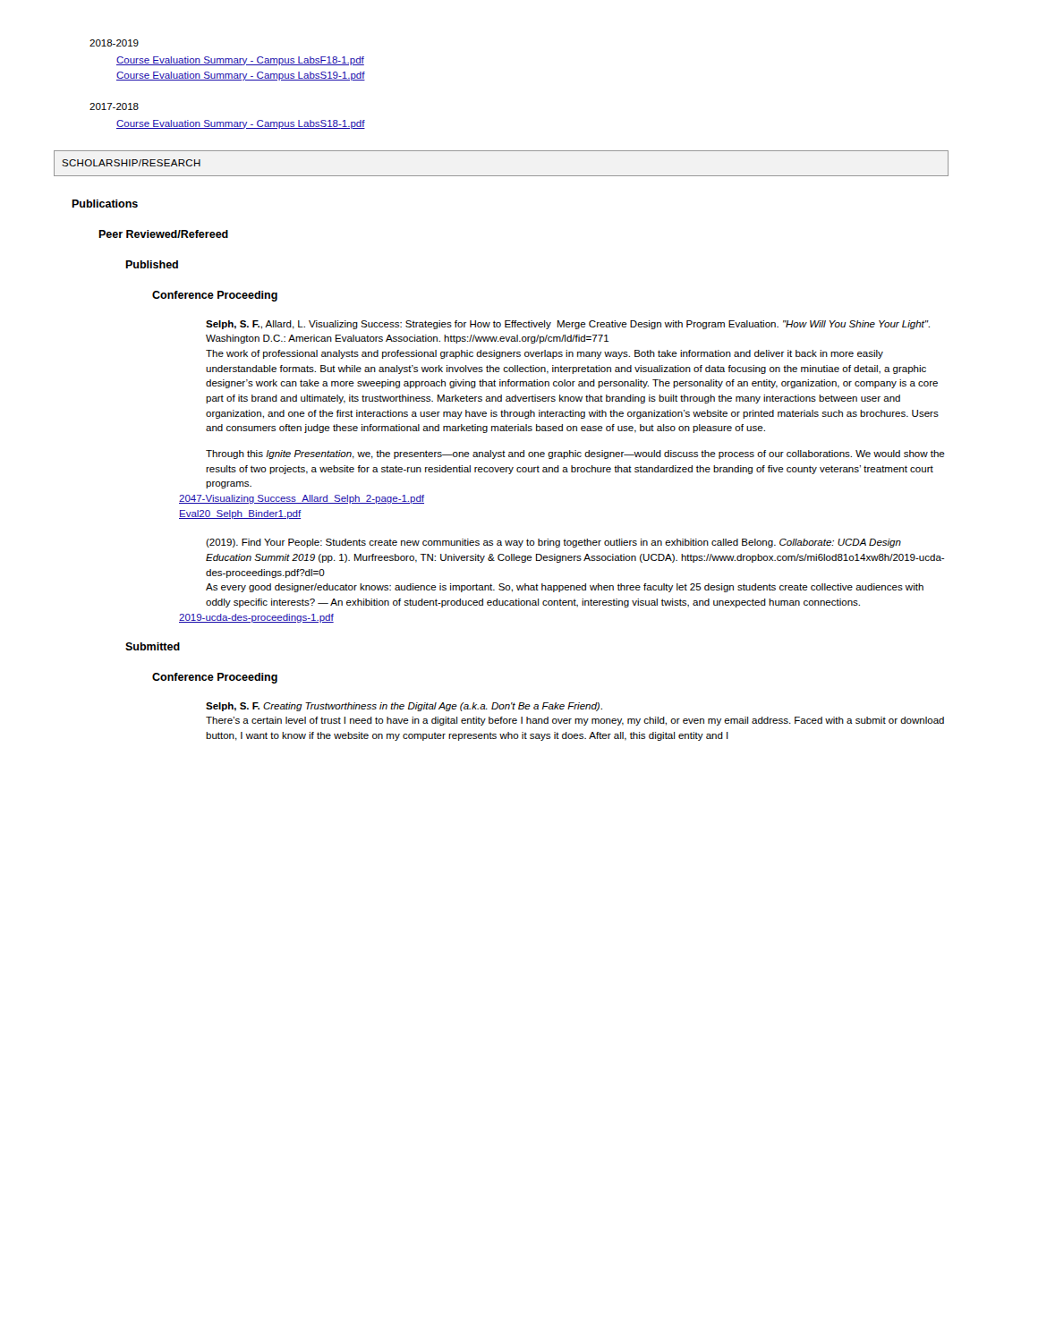2018-2019
Course Evaluation Summary - Campus LabsF18-1.pdf Course Evaluation Summary - Campus LabsS19-1.pdf
2017-2018
Course Evaluation Summary - Campus LabsS18-1.pdf
SCHOLARSHIP/RESEARCH
Publications
Peer Reviewed/Refereed
Published
Conference Proceeding
Selph, S. F., Allard, L. Visualizing Success: Strategies for How to Effectively Merge Creative Design with Program Evaluation. "How Will You Shine Your Light". Washington D.C.: American Evaluators Association. https://www.eval.org/p/cm/ld/fid=771
The work of professional analysts and professional graphic designers overlaps in many ways. Both take information and deliver it back in more easily understandable formats. But while an analyst’s work involves the collection, interpretation and visualization of data focusing on the minutiae of detail, a graphic designer’s work can take a more sweeping approach giving that information color and personality. The personality of an entity, organization, or company is a core part of its brand and ultimately, its trustworthiness. Marketers and advertisers know that branding is built through the many interactions between user and organization, and one of the first interactions a user may have is through interacting with the organization’s website or printed materials such as brochures. Users and consumers often judge these informational and marketing materials based on ease of use, but also on pleasure of use.
Through this Ignite Presentation, we, the presenters—one analyst and one graphic designer—would discuss the process of our collaborations. We would show the results of two projects, a website for a state-run residential recovery court and a brochure that standardized the branding of five county veterans’ treatment court programs.
2047-Visualizing Success_Allard_Selph_2-page-1.pdf Eval20_Selph_Binder1.pdf
(2019). Find Your People: Students create new communities as a way to bring together outliers in an exhibition called Belong. Collaborate: UCDA Design Education Summit 2019 (pp. 1). Murfreesboro, TN: University & College Designers Association (UCDA). https://www.dropbox.com/s/mi6lod81o14xw8h/2019-ucda-des-proceedings.pdf?dl=0
As every good designer/educator knows: audience is important. So, what happened when three faculty let 25 design students create collective audiences with oddly specific interests? — An exhibition of student-produced educational content, interesting visual twists, and unexpected human connections.
2019-ucda-des-proceedings-1.pdf
Submitted
Conference Proceeding
Selph, S. F. Creating Trustworthiness in the Digital Age (a.k.a. Don't Be a Fake Friend).
There’s a certain level of trust I need to have in a digital entity before I hand over my money, my child, or even my email address. Faced with a submit or download button, I want to know if the website on my computer represents who it says it does. After all, this digital entity and I